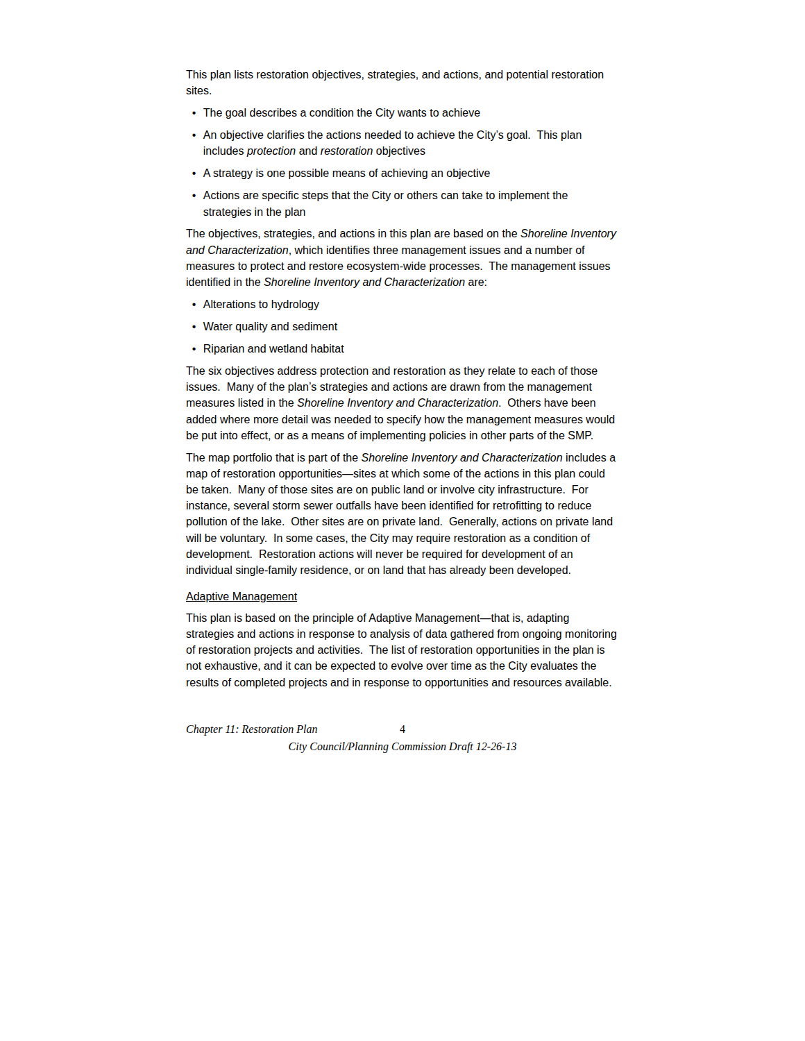This plan lists restoration objectives, strategies, and actions, and potential restoration sites.
The goal describes a condition the City wants to achieve
An objective clarifies the actions needed to achieve the City’s goal. This plan includes protection and restoration objectives
A strategy is one possible means of achieving an objective
Actions are specific steps that the City or others can take to implement the strategies in the plan
The objectives, strategies, and actions in this plan are based on the Shoreline Inventory and Characterization, which identifies three management issues and a number of measures to protect and restore ecosystem-wide processes. The management issues identified in the Shoreline Inventory and Characterization are:
Alterations to hydrology
Water quality and sediment
Riparian and wetland habitat
The six objectives address protection and restoration as they relate to each of those issues. Many of the plan’s strategies and actions are drawn from the management measures listed in the Shoreline Inventory and Characterization. Others have been added where more detail was needed to specify how the management measures would be put into effect, or as a means of implementing policies in other parts of the SMP.
The map portfolio that is part of the Shoreline Inventory and Characterization includes a map of restoration opportunities—sites at which some of the actions in this plan could be taken. Many of those sites are on public land or involve city infrastructure. For instance, several storm sewer outfalls have been identified for retrofitting to reduce pollution of the lake. Other sites are on private land. Generally, actions on private land will be voluntary. In some cases, the City may require restoration as a condition of development. Restoration actions will never be required for development of an individual single-family residence, or on land that has already been developed.
Adaptive Management
This plan is based on the principle of Adaptive Management—that is, adapting strategies and actions in response to analysis of data gathered from ongoing monitoring of restoration projects and activities. The list of restoration opportunities in the plan is not exhaustive, and it can be expected to evolve over time as the City evaluates the results of completed projects and in response to opportunities and resources available.
Chapter 11: Restoration Plan 4 City Council/Planning Commission Draft 12-26-13